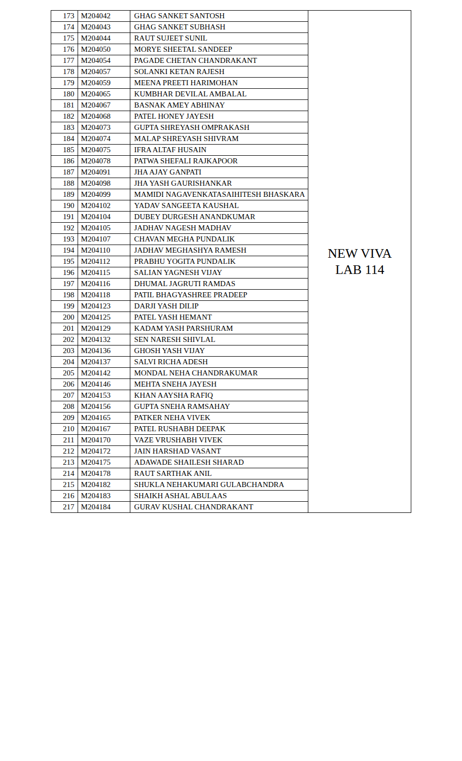| 173 | M204042 | GHAG SANKET SANTOSH | NEW VIVA LAB 114 |
| 174 | M204043 | GHAG SANKET SUBHASH |
| 175 | M204044 | RAUT SUJEET SUNIL |
| 176 | M204050 | MORYE SHEETAL SANDEEP |
| 177 | M204054 | PAGADE CHETAN CHANDRAKANT |
| 178 | M204057 | SOLANKI KETAN RAJESH |
| 179 | M204059 | MEENA PREETI HARIMOHAN |
| 180 | M204065 | KUMBHAR DEVILAL AMBALAL |
| 181 | M204067 | BASNAK AMEY ABHINAY |
| 182 | M204068 | PATEL HONEY JAYESH |
| 183 | M204073 | GUPTA SHREYASH OMPRAKASH |
| 184 | M204074 | MALAP SHREYASH SHIVRAM |
| 185 | M204075 | IFRA ALTAF HUSAIN |
| 186 | M204078 | PATWA SHEFALI RAJKAPOOR |
| 187 | M204091 | JHA AJAY GANPATI |
| 188 | M204098 | JHA YASH GAURISHANKAR |
| 189 | M204099 | MAMIDI NAGAVENKATASAIHITESH BHASKARA |
| 190 | M204102 | YADAV SANGEETA KAUSHAL |
| 191 | M204104 | DUBEY DURGESH ANANDKUMAR |
| 192 | M204105 | JADHAV NAGESH MADHAV |
| 193 | M204107 | CHAVAN MEGHA PUNDALIK |
| 194 | M204110 | JADHAV MEGHASHYA RAMESH |
| 195 | M204112 | PRABHU YOGITA PUNDALIK |
| 196 | M204115 | SALIAN YAGNESH VIJAY |
| 197 | M204116 | DHUMAL JAGRUTI RAMDAS |
| 198 | M204118 | PATIL BHAGYASHREE PRADEEP |
| 199 | M204123 | DARJI YASH DILIP |
| 200 | M204125 | PATEL YASH HEMANT |
| 201 | M204129 | KADAM YASH PARSHURAM |
| 202 | M204132 | SEN NARESH SHIVLAL |
| 203 | M204136 | GHOSH YASH VIJAY |
| 204 | M204137 | SALVI RICHA ADESH |
| 205 | M204142 | MONDAL NEHA CHANDRAKUMAR |
| 206 | M204146 | MEHTA SNEHA JAYESH |
| 207 | M204153 | KHAN AAYSHA RAFIQ |
| 208 | M204156 | GUPTA SNEHA RAMSAHAY |
| 209 | M204165 | PATKER NEHA VIVEK |
| 210 | M204167 | PATEL RUSHABH DEEPAK |
| 211 | M204170 | VAZE VRUSHABH VIVEK |
| 212 | M204172 | JAIN HARSHAD VASANT |
| 213 | M204175 | ADAWADE SHAILESH SHARAD |
| 214 | M204178 | RAUT SARTHAK ANIL |
| 215 | M204182 | SHUKLA NEHAKUMARI GULABCHANDRA |
| 216 | M204183 | SHAIKH ASHAL ABULAAS |
| 217 | M204184 | GURAV KUSHAL CHANDRAKANT |